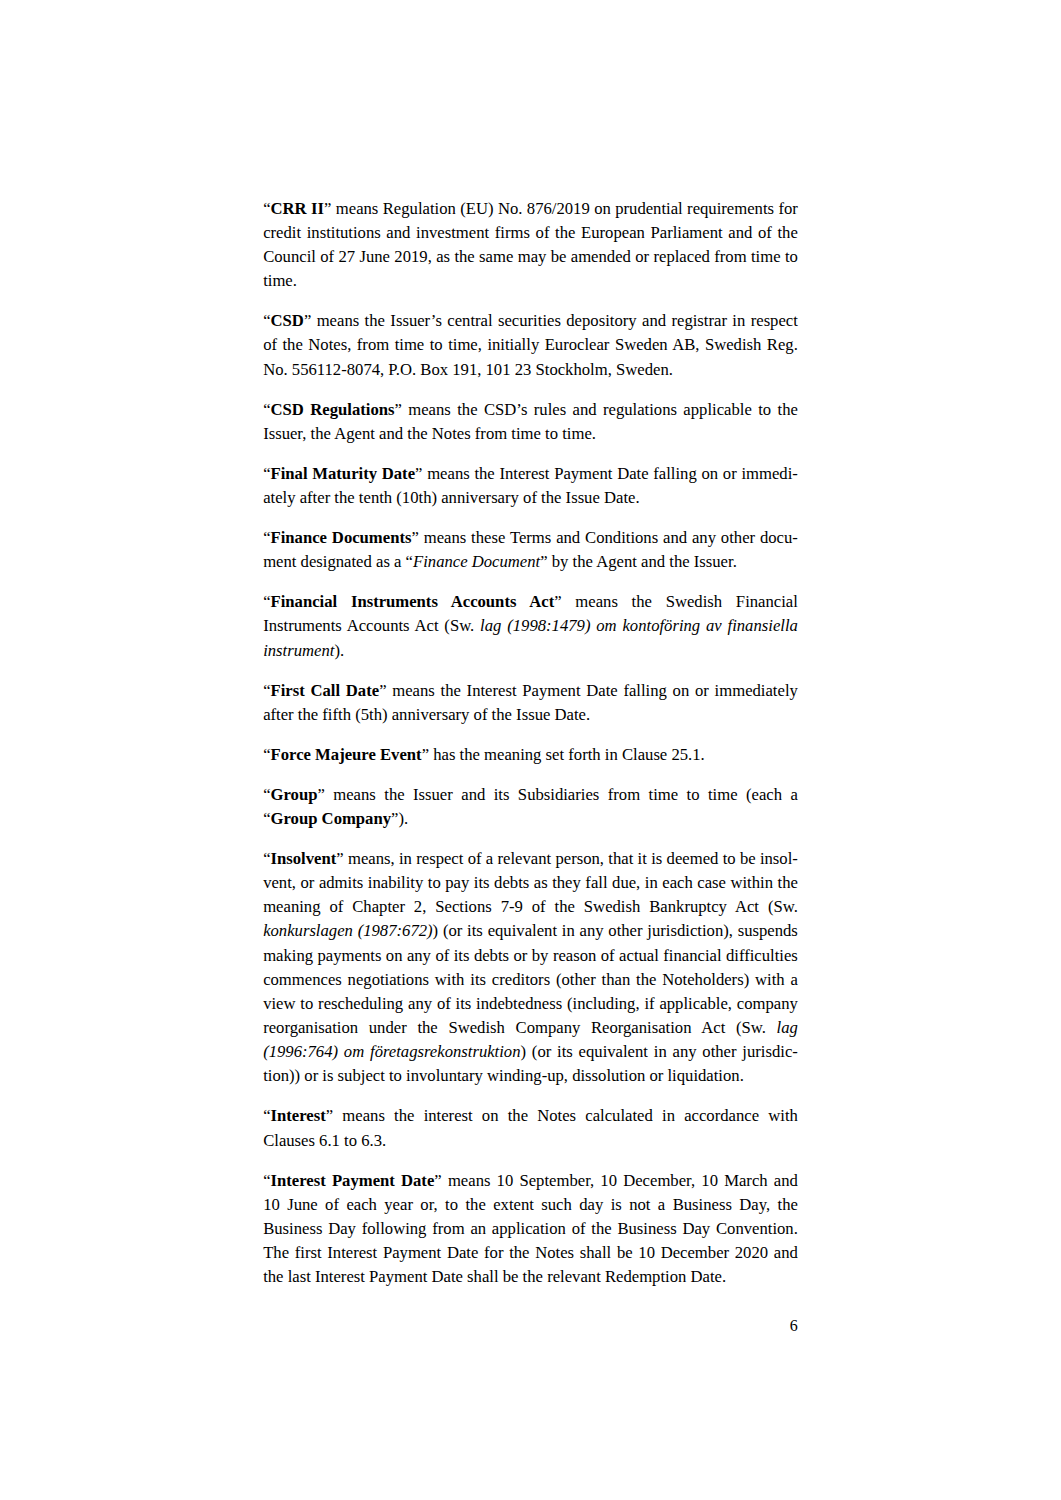“CRR II” means Regulation (EU) No. 876/2019 on prudential requirements for credit institutions and investment firms of the European Parliament and of the Council of 27 June 2019, as the same may be amended or replaced from time to time.
“CSD” means the Issuer’s central securities depository and registrar in respect of the Notes, from time to time, initially Euroclear Sweden AB, Swedish Reg. No. 556112-8074, P.O. Box 191, 101 23 Stockholm, Sweden.
“CSD Regulations” means the CSD’s rules and regulations applicable to the Issuer, the Agent and the Notes from time to time.
“Final Maturity Date” means the Interest Payment Date falling on or immediately after the tenth (10th) anniversary of the Issue Date.
“Finance Documents” means these Terms and Conditions and any other document designated as a “Finance Document” by the Agent and the Issuer.
“Financial Instruments Accounts Act” means the Swedish Financial Instruments Accounts Act (Sw. lag (1998:1479) om kontoföring av finansiella instrument).
“First Call Date” means the Interest Payment Date falling on or immediately after the fifth (5th) anniversary of the Issue Date.
“Force Majeure Event” has the meaning set forth in Clause 25.1.
“Group” means the Issuer and its Subsidiaries from time to time (each a “Group Company”).
“Insolvent” means, in respect of a relevant person, that it is deemed to be insolvent, or admits inability to pay its debts as they fall due, in each case within the meaning of Chapter 2, Sections 7-9 of the Swedish Bankruptcy Act (Sw. konkurslagen (1987:672)) (or its equivalent in any other jurisdiction), suspends making payments on any of its debts or by reason of actual financial difficulties commences negotiations with its creditors (other than the Noteholders) with a view to rescheduling any of its indebtedness (including, if applicable, company reorganisation under the Swedish Company Reorganisation Act (Sw. lag (1996:764) om företagsrekonstruktion) (or its equivalent in any other jurisdiction)) or is subject to involuntary winding-up, dissolution or liquidation.
“Interest” means the interest on the Notes calculated in accordance with Clauses 6.1 to 6.3.
“Interest Payment Date” means 10 September, 10 December, 10 March and 10 June of each year or, to the extent such day is not a Business Day, the Business Day following from an application of the Business Day Convention. The first Interest Payment Date for the Notes shall be 10 December 2020 and the last Interest Payment Date shall be the relevant Redemption Date.
6